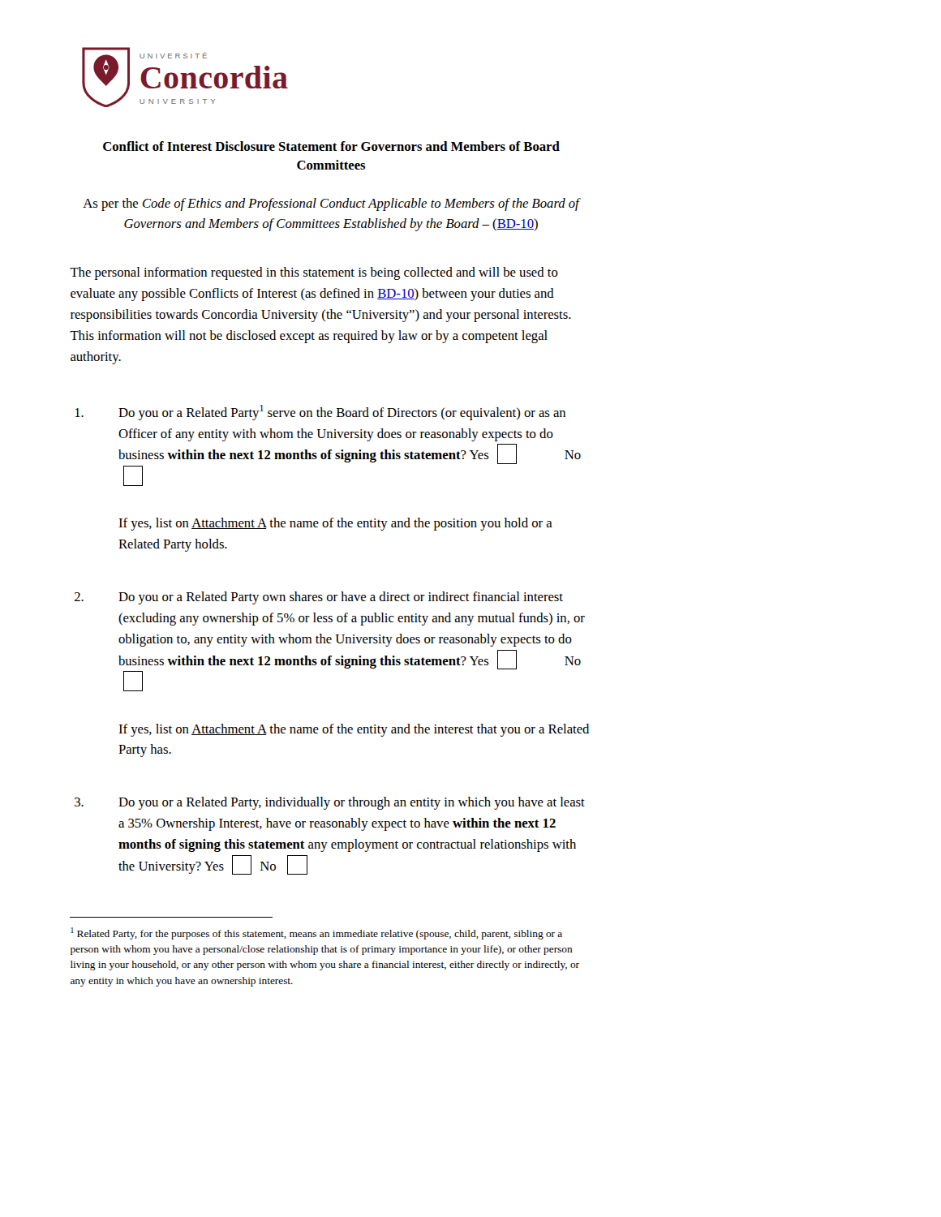UNIVERSITÉ
Concordia
UNIVERSITY
Conflict of Interest Disclosure Statement for Governors and Members of Board Committees
As per the Code of Ethics and Professional Conduct Applicable to Members of the Board of Governors and Members of Committees Established by the Board – (BD-10)
The personal information requested in this statement is being collected and will be used to evaluate any possible Conflicts of Interest (as defined in BD-10) between your duties and responsibilities towards Concordia University (the “University”) and your personal interests. This information will not be disclosed except as required by law or by a competent legal authority.
1.
Do you or a Related Party1 serve on the Board of Directors (or equivalent) or as an Officer of any entity with whom the University does or reasonably expects to do business within the next 12 months of signing this statement? Yes No
If yes, list on Attachment A the name of the entity and the position you hold or a Related Party holds.
2.
Do you or a Related Party own shares or have a direct or indirect financial interest (excluding any ownership of 5% or less of a public entity and any mutual funds) in, or obligation to, any entity with whom the University does or reasonably expects to do business within the next 12 months of signing this statement? Yes No
If yes, list on Attachment A the name of the entity and the interest that you or a Related Party has.
3.
Do you or a Related Party, individually or through an entity in which you have at least a 35% Ownership Interest, have or reasonably expect to have within the next 12 months of signing this statement any employment or contractual relationships with the University? Yes No
1 Related Party, for the purposes of this statement, means an immediate relative (spouse, child, parent, sibling or a person with whom you have a personal/close relationship that is of primary importance in your life), or other person living in your household, or any other person with whom you share a financial interest, either directly or indirectly, or any entity in which you have an ownership interest.